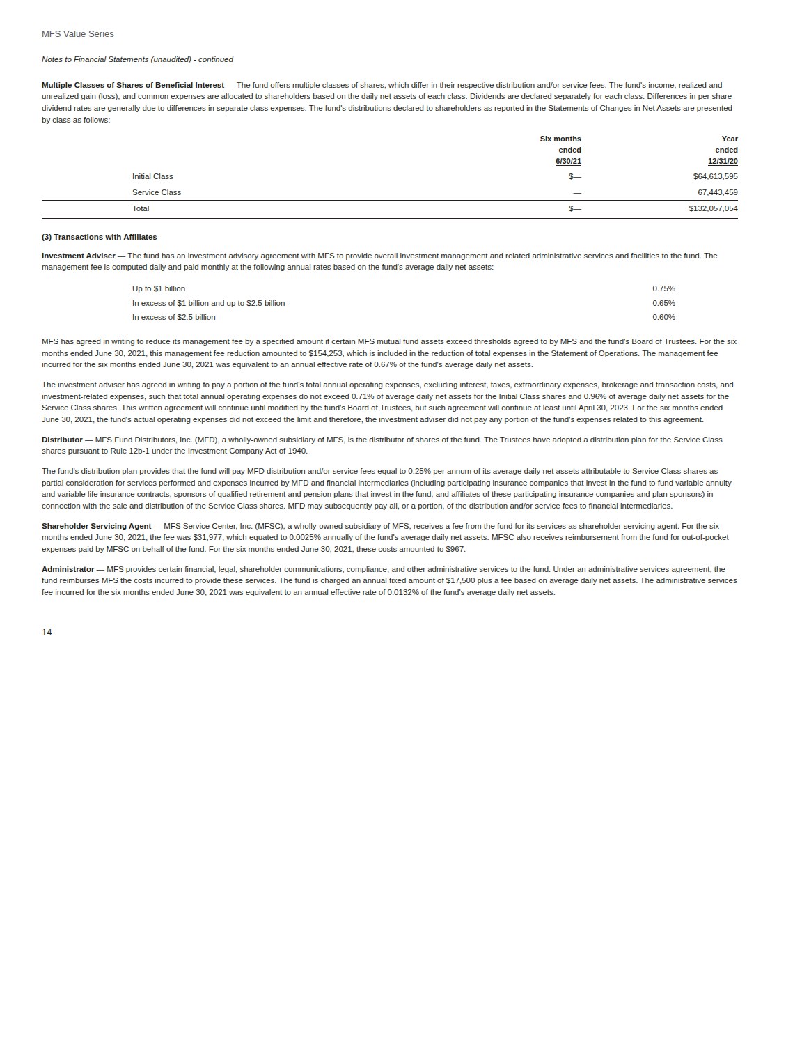MFS Value Series
Notes to Financial Statements (unaudited) - continued
Multiple Classes of Shares of Beneficial Interest — The fund offers multiple classes of shares, which differ in their respective distribution and/or service fees. The fund's income, realized and unrealized gain (loss), and common expenses are allocated to shareholders based on the daily net assets of each class. Dividends are declared separately for each class. Differences in per share dividend rates are generally due to differences in separate class expenses. The fund's distributions declared to shareholders as reported in the Statements of Changes in Net Assets are presented by class as follows:
| | Six months ended 6/30/21 | Year ended 12/31/20 |
| --- | --- | --- |
| Initial Class | $— | $64,613,595 |
| Service Class | — | 67,443,459 |
| Total | $— | $132,057,054 |
(3) Transactions with Affiliates
Investment Adviser — The fund has an investment advisory agreement with MFS to provide overall investment management and related administrative services and facilities to the fund. The management fee is computed daily and paid monthly at the following annual rates based on the fund's average daily net assets:
| Up to $1 billion | 0.75% |
| In excess of $1 billion and up to $2.5 billion | 0.65% |
| In excess of $2.5 billion | 0.60% |
MFS has agreed in writing to reduce its management fee by a specified amount if certain MFS mutual fund assets exceed thresholds agreed to by MFS and the fund's Board of Trustees. For the six months ended June 30, 2021, this management fee reduction amounted to $154,253, which is included in the reduction of total expenses in the Statement of Operations. The management fee incurred for the six months ended June 30, 2021 was equivalent to an annual effective rate of 0.67% of the fund's average daily net assets.
The investment adviser has agreed in writing to pay a portion of the fund's total annual operating expenses, excluding interest, taxes, extraordinary expenses, brokerage and transaction costs, and investment-related expenses, such that total annual operating expenses do not exceed 0.71% of average daily net assets for the Initial Class shares and 0.96% of average daily net assets for the Service Class shares. This written agreement will continue until modified by the fund's Board of Trustees, but such agreement will continue at least until April 30, 2023. For the six months ended June 30, 2021, the fund's actual operating expenses did not exceed the limit and therefore, the investment adviser did not pay any portion of the fund's expenses related to this agreement.
Distributor — MFS Fund Distributors, Inc. (MFD), a wholly-owned subsidiary of MFS, is the distributor of shares of the fund. The Trustees have adopted a distribution plan for the Service Class shares pursuant to Rule 12b-1 under the Investment Company Act of 1940.
The fund's distribution plan provides that the fund will pay MFD distribution and/or service fees equal to 0.25% per annum of its average daily net assets attributable to Service Class shares as partial consideration for services performed and expenses incurred by MFD and financial intermediaries (including participating insurance companies that invest in the fund to fund variable annuity and variable life insurance contracts, sponsors of qualified retirement and pension plans that invest in the fund, and affiliates of these participating insurance companies and plan sponsors) in connection with the sale and distribution of the Service Class shares. MFD may subsequently pay all, or a portion, of the distribution and/or service fees to financial intermediaries.
Shareholder Servicing Agent — MFS Service Center, Inc. (MFSC), a wholly-owned subsidiary of MFS, receives a fee from the fund for its services as shareholder servicing agent. For the six months ended June 30, 2021, the fee was $31,977, which equated to 0.0025% annually of the fund's average daily net assets. MFSC also receives reimbursement from the fund for out-of-pocket expenses paid by MFSC on behalf of the fund. For the six months ended June 30, 2021, these costs amounted to $967.
Administrator — MFS provides certain financial, legal, shareholder communications, compliance, and other administrative services to the fund. Under an administrative services agreement, the fund reimburses MFS the costs incurred to provide these services. The fund is charged an annual fixed amount of $17,500 plus a fee based on average daily net assets. The administrative services fee incurred for the six months ended June 30, 2021 was equivalent to an annual effective rate of 0.0132% of the fund's average daily net assets.
14